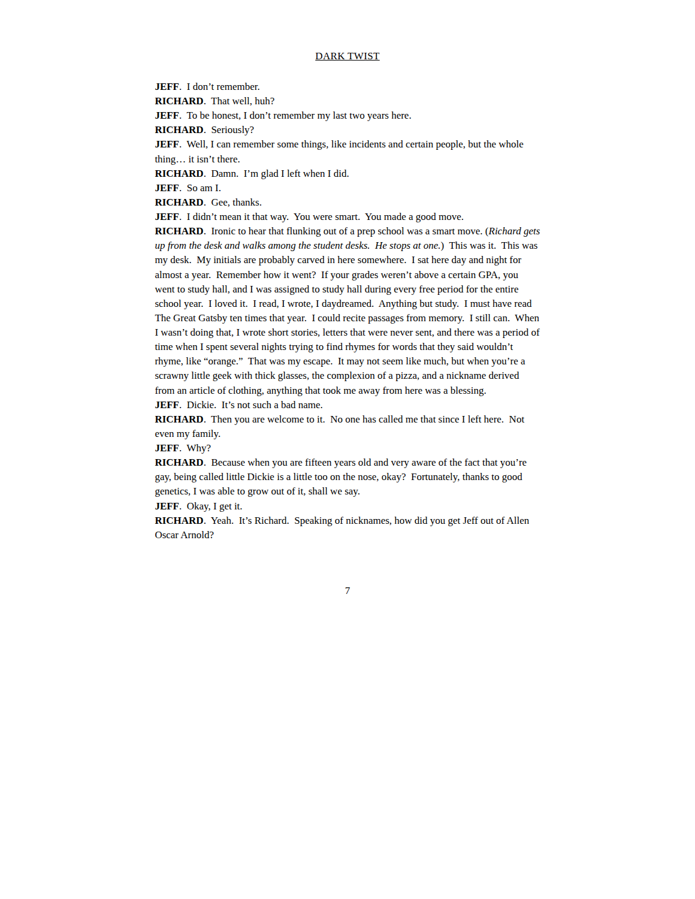DARK TWIST
JEFF. I don’t remember.
RICHARD. That well, huh?
JEFF. To be honest, I don’t remember my last two years here.
RICHARD. Seriously?
JEFF. Well, I can remember some things, like incidents and certain people, but the whole thing… it isn’t there.
RICHARD. Damn. I’m glad I left when I did.
JEFF. So am I.
RICHARD. Gee, thanks.
JEFF. I didn’t mean it that way. You were smart. You made a good move.
RICHARD. Ironic to hear that flunking out of a prep school was a smart move. (Richard gets up from the desk and walks among the student desks. He stops at one.) This was it. This was my desk. My initials are probably carved in here somewhere. I sat here day and night for almost a year. Remember how it went? If your grades weren’t above a certain GPA, you went to study hall, and I was assigned to study hall during every free period for the entire school year. I loved it. I read, I wrote, I daydreamed. Anything but study. I must have read The Great Gatsby ten times that year. I could recite passages from memory. I still can. When I wasn’t doing that, I wrote short stories, letters that were never sent, and there was a period of time when I spent several nights trying to find rhymes for words that they said wouldn’t rhyme, like “orange.” That was my escape. It may not seem like much, but when you’re a scrawny little geek with thick glasses, the complexion of a pizza, and a nickname derived from an article of clothing, anything that took me away from here was a blessing.
JEFF. Dickie. It’s not such a bad name.
RICHARD. Then you are welcome to it. No one has called me that since I left here. Not even my family.
JEFF. Why?
RICHARD. Because when you are fifteen years old and very aware of the fact that you’re gay, being called little Dickie is a little too on the nose, okay? Fortunately, thanks to good genetics, I was able to grow out of it, shall we say.
JEFF. Okay, I get it.
RICHARD. Yeah. It’s Richard. Speaking of nicknames, how did you get Jeff out of Allen Oscar Arnold?
7